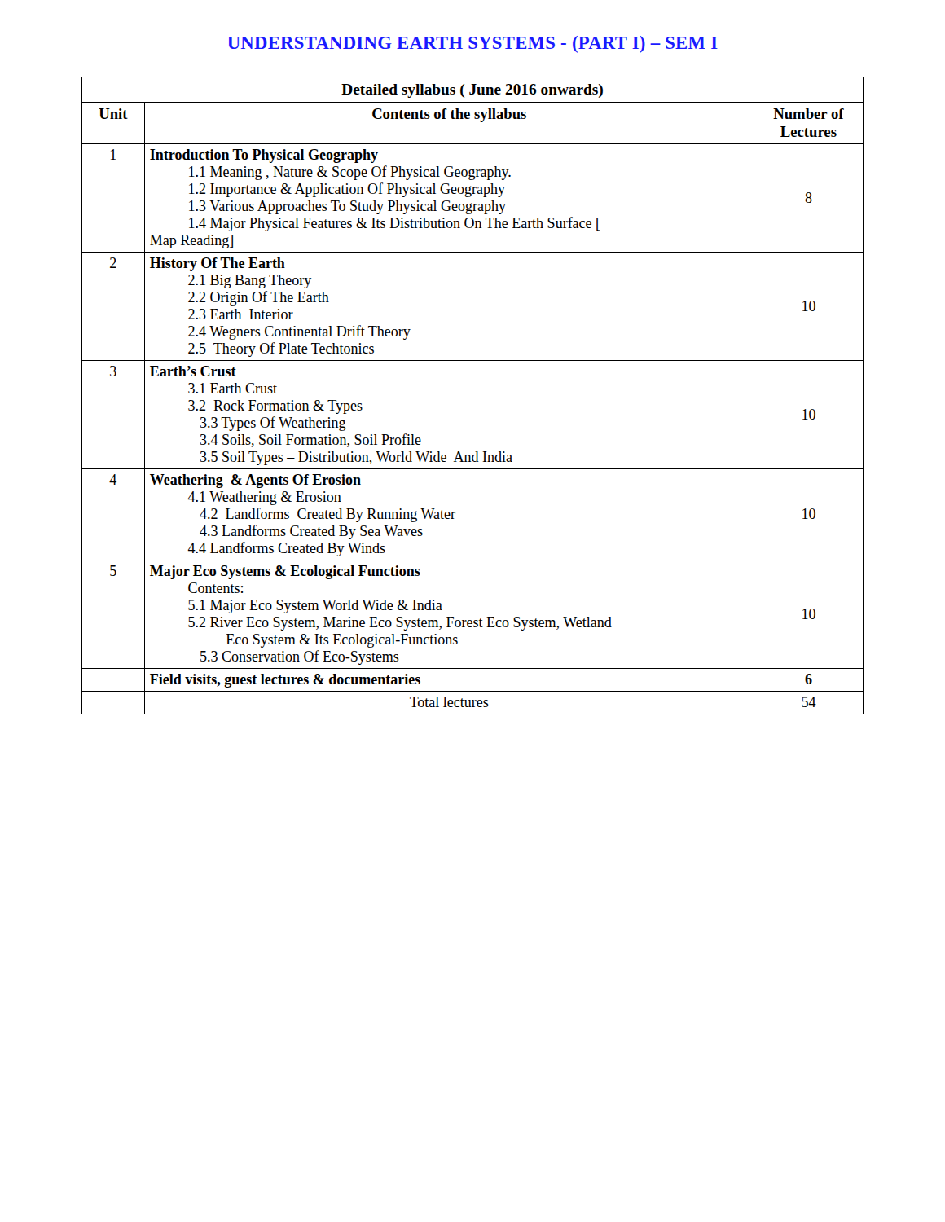UNDERSTANDING EARTH SYSTEMS - (PART I) – SEM I
Detailed syllabus ( June 2016 onwards)
| Unit | Contents of the syllabus | Number of Lectures |
| --- | --- | --- |
| 1 | Introduction To Physical Geography 1.1 Meaning , Nature & Scope Of Physical Geography. 1.2 Importance & Application Of Physical Geography 1.3 Various Approaches To Study Physical Geography 1.4 Major Physical Features & Its Distribution On The Earth Surface [ Map Reading] | 8 |
| 2 | History Of The Earth 2.1 Big Bang Theory 2.2 Origin Of The Earth 2.3 Earth Interior 2.4 Wegners Continental Drift Theory 2.5 Theory Of Plate Techtonics | 10 |
| 3 | Earth’s Crust 3.1 Earth Crust 3.2 Rock Formation & Types 3.3 Types Of Weathering 3.4 Soils, Soil Formation, Soil Profile 3.5 Soil Types – Distribution, World Wide And India | 10 |
| 4 | Weathering & Agents Of Erosion 4.1 Weathering & Erosion 4.2 Landforms Created By Running Water 4.3 Landforms Created By Sea Waves 4.4 Landforms Created By Winds | 10 |
| 5 | Major Eco Systems & Ecological Functions Contents: 5.1 Major Eco System World Wide & India 5.2 River Eco System, Marine Eco System, Forest Eco System, Wetland Eco System & Its Ecological-Functions 5.3 Conservation Of Eco-Systems | 10 |
| | Field visits, guest lectures & documentaries | 6 |
| | Total lectures | 54 |